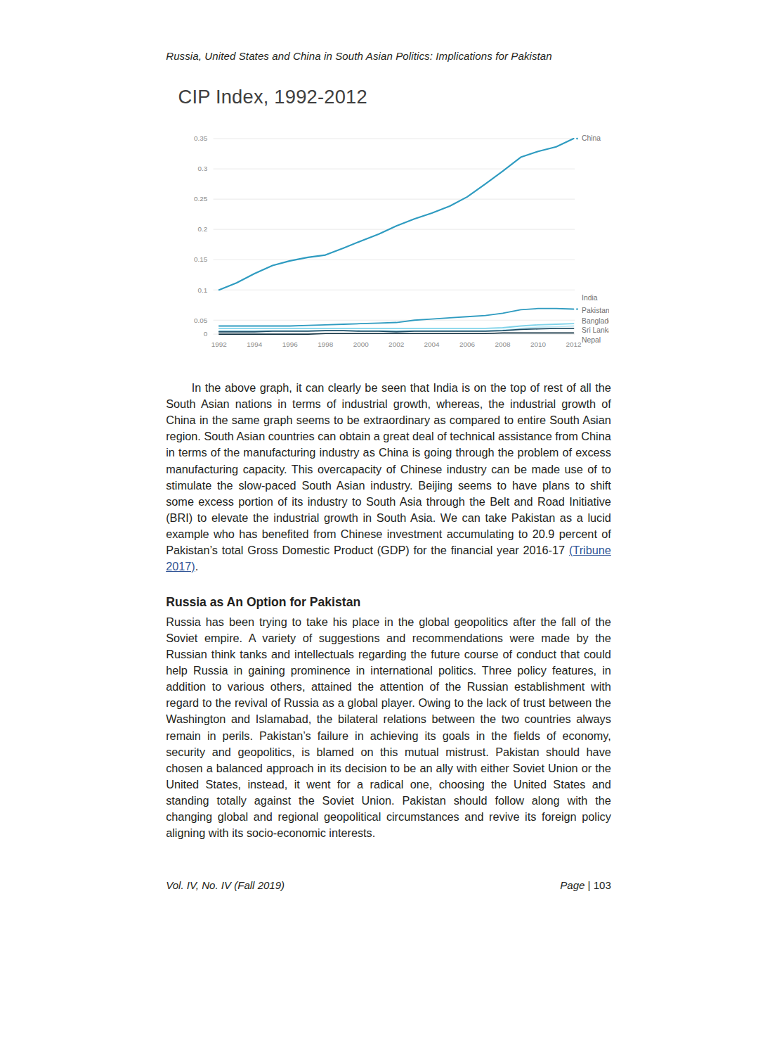Russia, United States and China in South Asian Politics: Implications for Pakistan
CIP Index, 1992-2012
0.35 0.3 0.25 0.2 0.15 0.1 0.05 0 1992 1994 1996 1998 2000 2002 2004 2006 2008 2010 2012 China India Pakistan Bangladesh Sri Lanka Nepal
In the above graph, it can clearly be seen that India is on the top of rest of all the South Asian nations in terms of industrial growth, whereas, the industrial growth of China in the same graph seems to be extraordinary as compared to entire South Asian region. South Asian countries can obtain a great deal of technical assistance from China in terms of the manufacturing industry as China is going through the problem of excess manufacturing capacity. This overcapacity of Chinese industry can be made use of to stimulate the slow-paced South Asian industry. Beijing seems to have plans to shift some excess portion of its industry to South Asia through the Belt and Road Initiative (BRI) to elevate the industrial growth in South Asia. We can take Pakistan as a lucid example who has benefited from Chinese investment accumulating to 20.9 percent of Pakistan’s total Gross Domestic Product (GDP) for the financial year 2016-17 (Tribune 2017).
Russia as An Option for Pakistan
Russia has been trying to take his place in the global geopolitics after the fall of the Soviet empire. A variety of suggestions and recommendations were made by the Russian think tanks and intellectuals regarding the future course of conduct that could help Russia in gaining prominence in international politics. Three policy features, in addition to various others, attained the attention of the Russian establishment with regard to the revival of Russia as a global player. Owing to the lack of trust between the Washington and Islamabad, the bilateral relations between the two countries always remain in perils. Pakistan’s failure in achieving its goals in the fields of economy, security and geopolitics, is blamed on this mutual mistrust. Pakistan should have chosen a balanced approach in its decision to be an ally with either Soviet Union or the United States, instead, it went for a radical one, choosing the United States and standing totally against the Soviet Union. Pakistan should follow along with the changing global and regional geopolitical circumstances and revive its foreign policy aligning with its socio-economic interests.
Vol. IV, No. IV (Fall 2019)
Page | 103